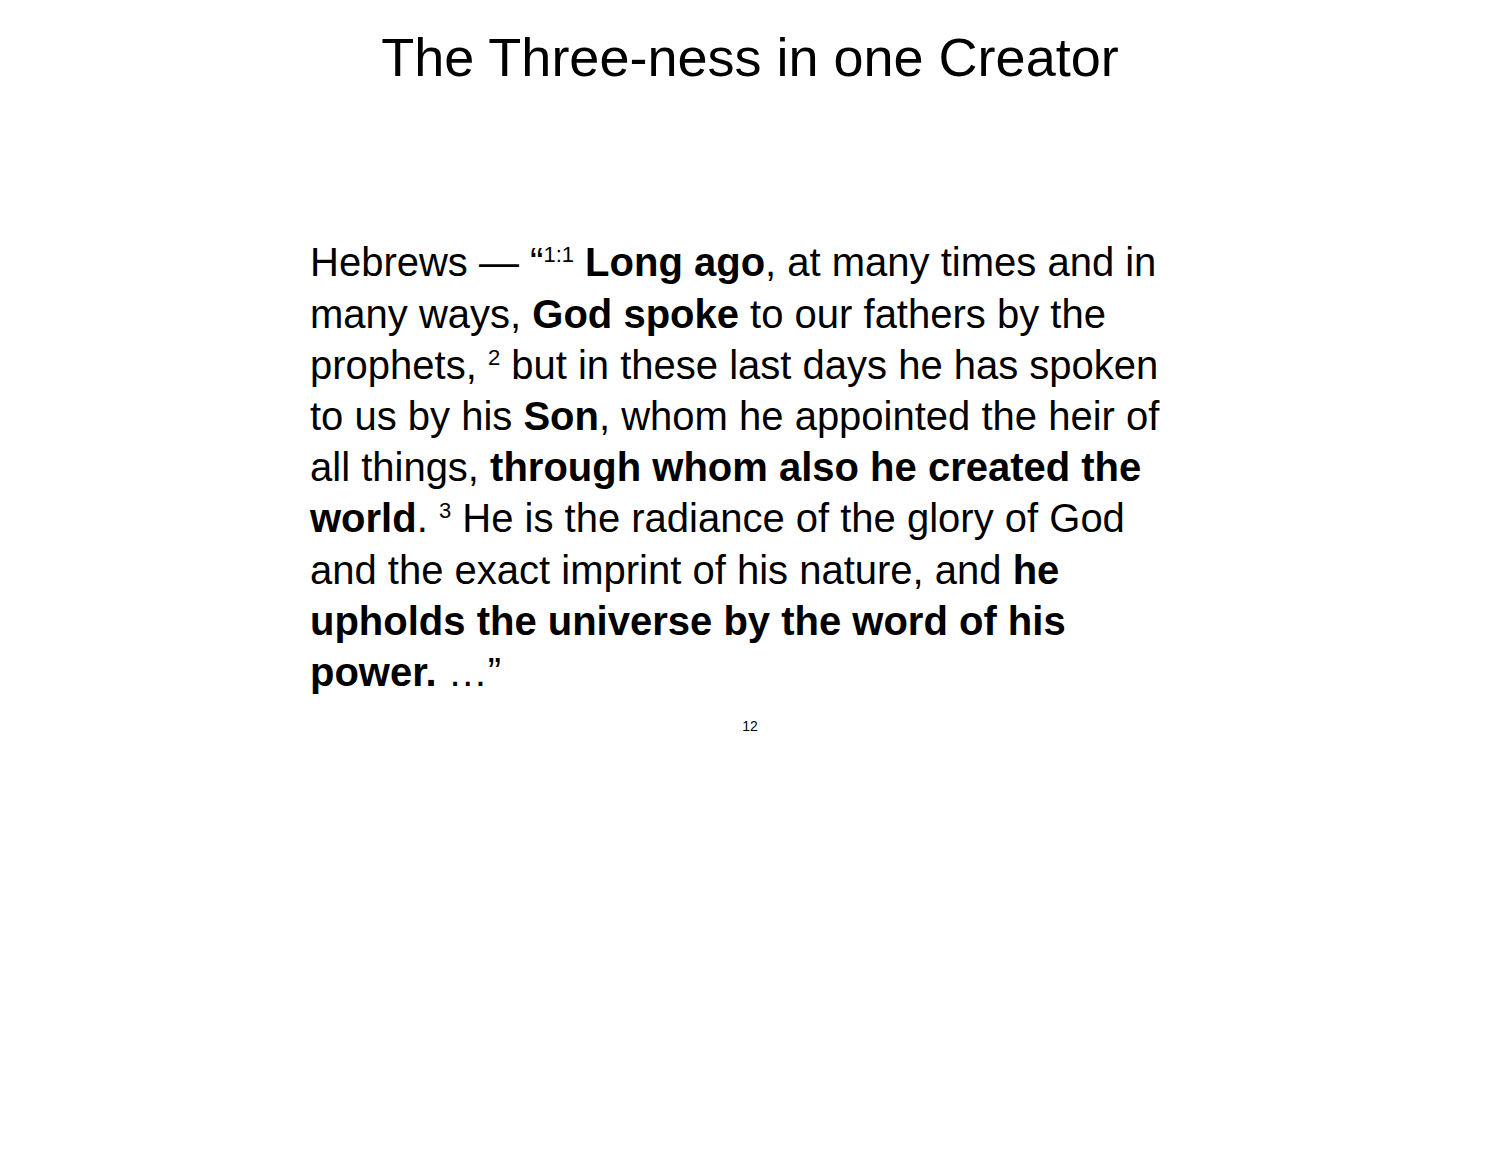The Three-ness in one Creator
Hebrews — “1:1 Long ago, at many times and in many ways, God spoke to our fathers by the prophets, 2 but in these last days he has spoken to us by his Son, whom he appointed the heir of all things, through whom also he created the world. 3 He is the radiance of the glory of God and the exact imprint of his nature, and he upholds the universe by the word of his power. …”
12